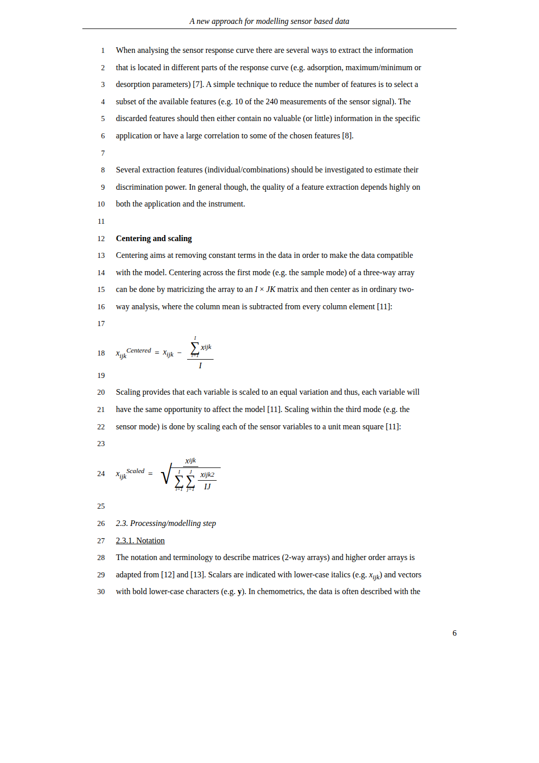A new approach for modelling sensor based data
1 When analysing the sensor response curve there are several ways to extract the information
2 that is located in different parts of the response curve (e.g. adsorption, maximum/minimum or
3 desorption parameters) [7]. A simple technique to reduce the number of features is to select a
4 subset of the available features (e.g. 10 of the 240 measurements of the sensor signal). The
5 discarded features should then either contain no valuable (or little) information in the specific
6 application or have a large correlation to some of the chosen features [8].
7
8 Several extraction features (individual/combinations) should be investigated to estimate their
9 discrimination power. In general though, the quality of a feature extraction depends highly on
10 both the application and the instrument.
11
12 Centering and scaling
13 Centering aims at removing constant terms in the data in order to make the data compatible
14 with the model. Centering across the first mode (e.g. the sample mode) of a three-way array
15 can be done by matricizing the array to an I × JK matrix and then center as in ordinary two-
16 way analysis, where the column mean is subtracted from every column element [11]:
17
18 xijkCentered = xijk − I ∑ i=1 xijk I
19
20 Scaling provides that each variable is scaled to an equal variation and thus, each variable will
21 have the same opportunity to affect the model [11]. Scaling within the third mode (e.g. the
22 sensor mode) is done by scaling each of the sensor variables to a unit mean square [11]:
23
24 xijkScaled = xijk √ I ∑ i=1 J ∑ j=1 xijk2 IJ
25
262.3. Processing/modelling step
272.3.1. Notation
28 The notation and terminology to describe matrices (2-way arrays) and higher order arrays is
29 adapted from [12] and [13]. Scalars are indicated with lower-case italics (e.g. xijk) and vectors
30 with bold lower-case characters (e.g. y). In chemometrics, the data is often described with the
6